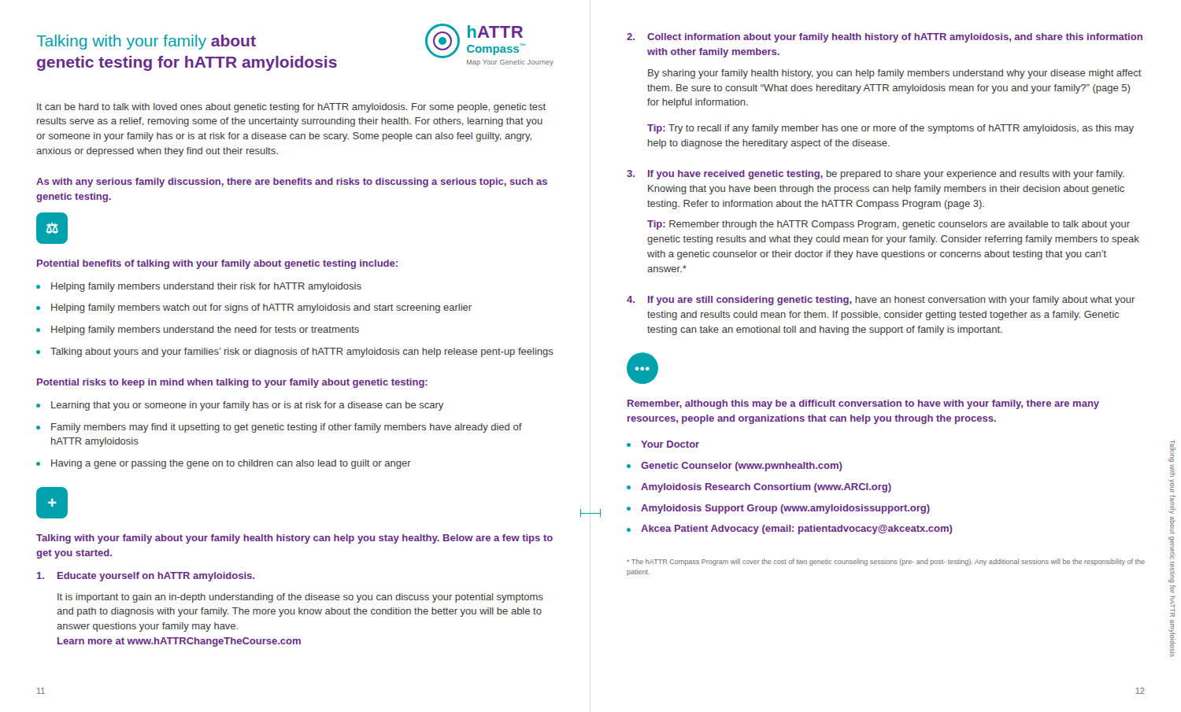h ATTR
Compass™
Map Your Genetic Journey
Talking with your family about
genetic testing for hATTR amyloidosis
It can be hard to talk with loved ones about genetic testing for hATTR amyloidosis. For some people, genetic test results serve as a relief, removing some of the uncertainty surrounding their health. For others, learning that you or someone in your family has or is at risk for a disease can be scary. Some people can also feel guilty, angry, anxious or depressed when they find out their results.
As with any serious family discussion, there are benefits and risks to discussing a serious topic, such as genetic testing.
⚖
Potential benefits of talking with your family about genetic testing include:
Helping family members understand their risk for hATTR amyloidosis
Helping family members watch out for signs of hATTR amyloidosis and start screening earlier
Helping family members understand the need for tests or treatments
Talking about yours and your families’ risk or diagnosis of hATTR amyloidosis can help release pent-up feelings
Potential risks to keep in mind when talking to your family about genetic testing:
Learning that you or someone in your family has or is at risk for a disease can be scary
Family members may find it upsetting to get genetic testing if other family members have already died of hATTR amyloidosis
Having a gene or passing the gene on to children can also lead to guilt or anger
+
Talking with your family about your family health history can help you stay healthy. Below are a few tips to get you started.
Educate yourself on hATTR amyloidosis.
It is important to gain an in-depth understanding of the disease so you can discuss your potential symptoms and path to diagnosis with your family. The more you know about the condition the better you will be able to answer questions your family may have.
Learn more at www.hATTRChangeTheCourse.com
11
Collect information about your family health history of hATTR amyloidosis, and share this information with other family members.
By sharing your family health history, you can help family members understand why your disease might affect them. Be sure to consult “What does hereditary ATTR amyloidosis mean for you and your family?” (page 5) for helpful information.
Tip: Try to recall if any family member has one or more of the symptoms of hATTR amyloidosis, as this may help to diagnose the hereditary aspect of the disease.
If you have received genetic testing, be prepared to share your experience and results with your family. Knowing that you have been through the process can help family members in their decision about genetic testing. Refer to information about the hATTR Compass Program (page 3).
Tip: Remember through the hATTR Compass Program, genetic counselors are available to talk about your genetic testing results and what they could mean for your family. Consider referring family members to speak with a genetic counselor or their doctor if they have questions or concerns about testing that you can’t answer.*
If you are still considering genetic testing, have an honest conversation with your family about what your testing and results could mean for them. If possible, consider getting tested together as a family. Genetic testing can take an emotional toll and having the support of family is important.
•••
Remember, although this may be a difficult conversation to have with your family, there are many resources, people and organizations that can help you through the process.
Your Doctor
Genetic Counselor (www.pwnhealth.com)
Amyloidosis Research Consortium (www.ARCI.org)
Amyloidosis Support Group (www.amyloidosissupport.org)
Akcea Patient Advocacy (email: patientadvocacy@akceatx.com)
* The hATTR Compass Program will cover the cost of two genetic counseling sessions (pre- and post- testing). Any additional sessions will be the responsibility of the patient.
Talking with your family about genetic testing for hATTR amyloidosis
12